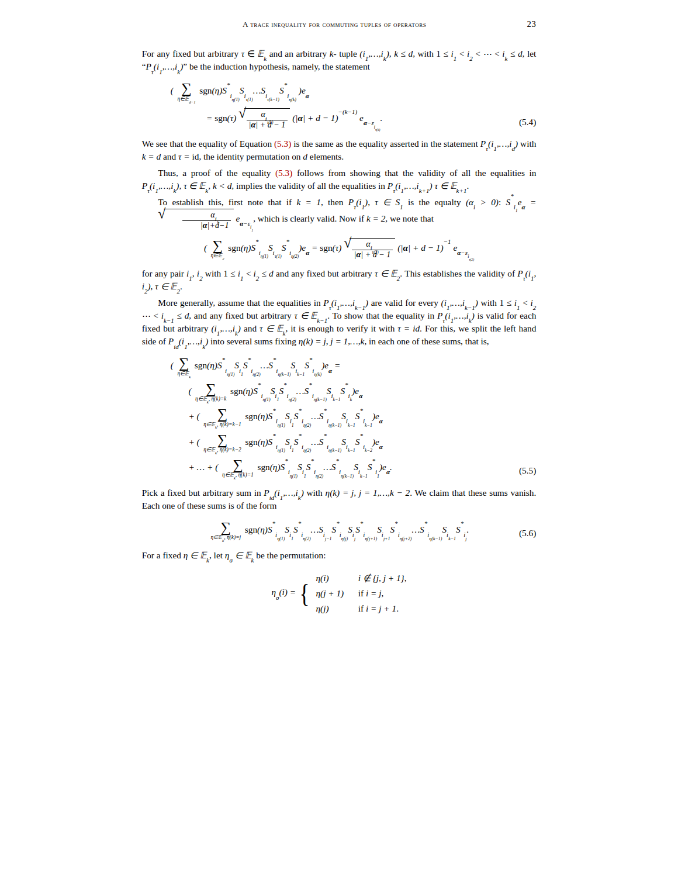A trace inequality for commuting tuples of operators 23
For any fixed but arbitrary τ ∈ 𝔼k and an arbitrary k- tuple (i1,…,ik), k ≤ d, with 1 ≤ i1 < i2 < ⋯ < ik ≤ d, let “Pτ(i1,…,ik)” be the induction hypothesis, namely, the statement
( ∑η∈𝔼d−1 sgn(η)S*iη(1)Siτ(1)…Siτ(k−1)S*iη(k) )eα = sgn(τ) αiτ(k)|α| + d − 1 (|α| + d − 1)−(k−1) eα−εiτ(k). (5.4)
We see that the equality of Equation (5.3) is the same as the equality asserted in the statement Pτ(i1,…,id) with k = d and τ = id, the identity permutation on d elements.
Thus, a proof of the equality (5.3) follows from showing that the validity of all the equalities in Pτ(i1,…,ik), τ ∈ 𝔼k, k < d, implies the validity of all the equalities in Pτ(i1,…,ik+1) τ ∈ 𝔼k+1.
To establish this, first note that if k = 1, then Pτ(i1), τ ∈ S1 is the equalty (αi > 0): S*i1eα = αi1|α|+d−1 eα−εi1, which is clearly valid. Now if k = 2, we note that
( ∑η∈𝔼2 sgn(η)S*iη(1)Siτ(1)S*iη(2))eα = sgn(τ) αiτ(2)|α| + d − 1 (|α| + d − 1)−1 eα−εiτ(2)
for any pair i1, i2 with 1 ≤ i1 < i2 ≤ d and any fixed but arbitrary τ ∈ 𝔼2. This establishes the validity of Pτ(i1, i2), τ ∈ 𝔼2.
More generally, assume that the equalities in Pτ(i1,…,ik−1) are valid for every (i1,…,ik−1) with 1 ≤ i1 < i2 ⋯ < ik−1 ≤ d, and any fixed but arbitrary τ ∈ 𝔼k−1. To show that the equality in Pτ(i1,…,ik) is valid for each fixed but arbitrary (i1,…,ik) and τ ∈ 𝔼k, it is enough to verify it with τ = id. For this, we split the left hand side of Pid(i1,…,ik) into several sums fixing η(k) = j, j = 1,…,k, in each one of these sums, that is,
( ∑η∈𝔼k sgn(η)S*iη(1)Si1S*iη(2)…S*iη(k−1)Sik−1S*iη(k))eα = ( ∑η∈𝔼k, η(k)=k sgn(η)S*iη(1)Si1S*iη(2)…S*iη(k−1)Sik−1S*ik)eα + ( ∑η∈𝔼k, η(k)=k−1 sgn(η)S*iη(1)Si1S*iη(2)…S*iη(k−1)Sik−1S*ik−1)eα + ( ∑η∈𝔼k, η(k)=k−2 sgn(η)S*iη(1)Si1S*iη(2)…S*iη(k−1)Sik−1S*ik−2)eα + … + ( ∑η∈𝔼k, η(k)=1 sgn(η)S*iη(1)Si1S*iη(2)…S*iη(k−1)Sik−1S*i1)eα. (5.5)
Pick a fixed but arbitrary sum in Pid(i1,…,ik) with η(k) = j, j = 1,…,k − 2. We claim that these sums vanish. Each one of these sums is of the form
∑η∈𝔼k, η(k)=j sgn(η)S*iη(1)Si1S*iη(2)…Sij−1S*iη(j)SijS*iη(j+1)Sij+1S*iη(j+2)…S*iη(k−1)Sik−1S*ij. (5.6)
For a fixed η ∈ 𝔼k, let ησ ∈ 𝔼k be the permutation:
ησ(i) = { η(i) i ∉ {j, j + 1}, η(j + 1) if i = j, η(j) if i = j + 1.